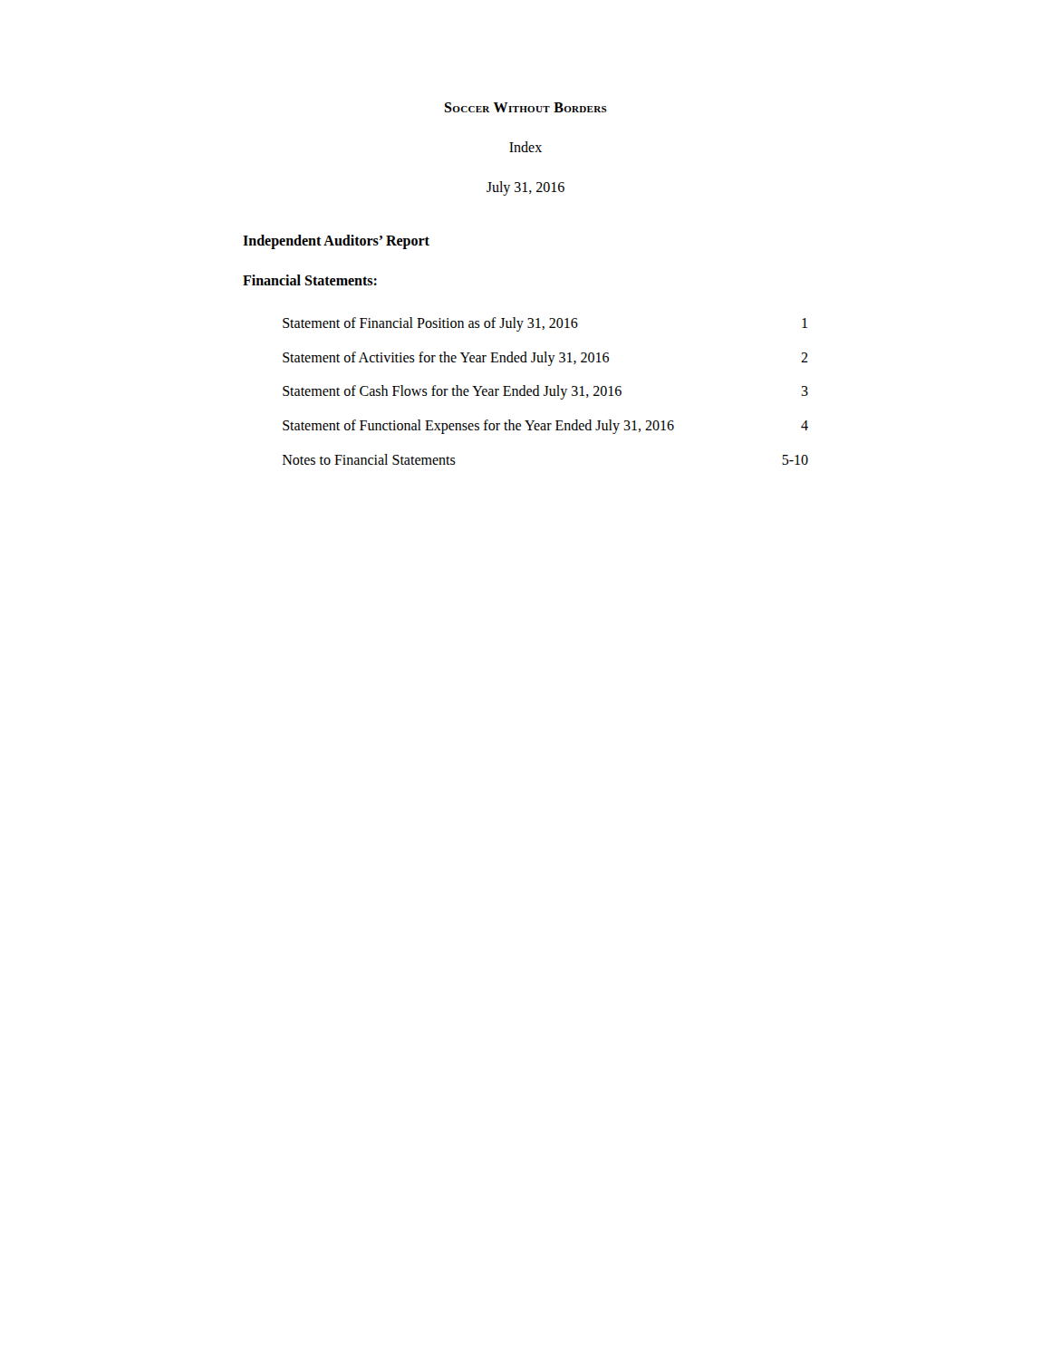Soccer Without Borders
Index
July 31, 2016
Independent Auditors’ Report
Financial Statements:
| Statement of Financial Position as of July 31, 2016 | 1 |
| Statement of Activities for the Year Ended July 31, 2016 | 2 |
| Statement of Cash Flows for the Year Ended July 31, 2016 | 3 |
| Statement of Functional Expenses for the Year Ended July 31, 2016 | 4 |
| Notes to Financial Statements | 5-10 |